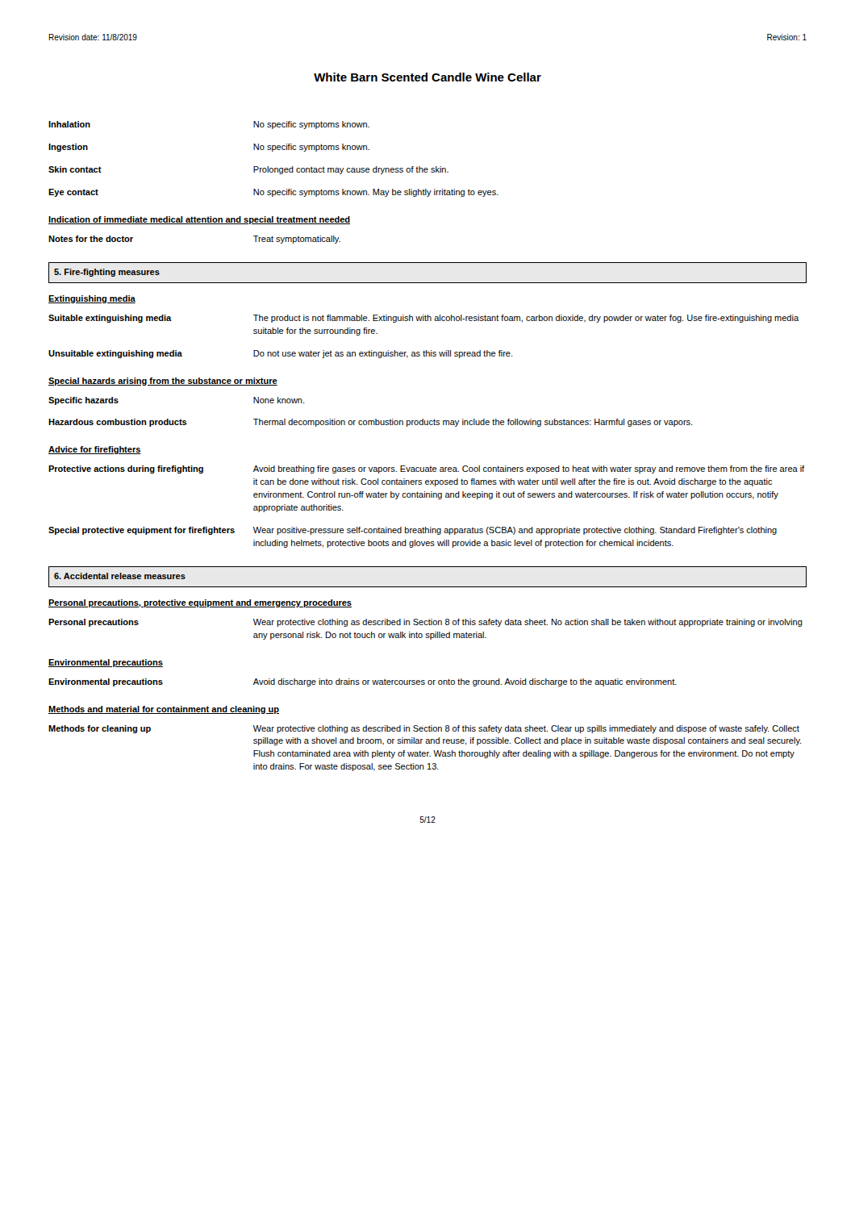Revision date: 11/8/2019 Revision: 1
White Barn Scented Candle Wine Cellar
| Inhalation | No specific symptoms known. |
| Ingestion | No specific symptoms known. |
| Skin contact | Prolonged contact may cause dryness of the skin. |
| Eye contact | No specific symptoms known. May be slightly irritating to eyes. |
Indication of immediate medical attention and special treatment needed
| Notes for the doctor | Treat symptomatically. |
5. Fire-fighting measures
Extinguishing media
| Suitable extinguishing media | The product is not flammable. Extinguish with alcohol-resistant foam, carbon dioxide, dry powder or water fog. Use fire-extinguishing media suitable for the surrounding fire. |
| Unsuitable extinguishing media | Do not use water jet as an extinguisher, as this will spread the fire. |
Special hazards arising from the substance or mixture
| Specific hazards | None known. |
| Hazardous combustion products | Thermal decomposition or combustion products may include the following substances: Harmful gases or vapors. |
Advice for firefighters
| Protective actions during firefighting | Avoid breathing fire gases or vapors. Evacuate area. Cool containers exposed to heat with water spray and remove them from the fire area if it can be done without risk. Cool containers exposed to flames with water until well after the fire is out. Avoid discharge to the aquatic environment. Control run-off water by containing and keeping it out of sewers and watercourses. If risk of water pollution occurs, notify appropriate authorities. |
| Special protective equipment for firefighters | Wear positive-pressure self-contained breathing apparatus (SCBA) and appropriate protective clothing. Standard Firefighter's clothing including helmets, protective boots and gloves will provide a basic level of protection for chemical incidents. |
6. Accidental release measures
Personal precautions, protective equipment and emergency procedures
| Personal precautions | Wear protective clothing as described in Section 8 of this safety data sheet. No action shall be taken without appropriate training or involving any personal risk. Do not touch or walk into spilled material. |
Environmental precautions
| Environmental precautions | Avoid discharge into drains or watercourses or onto the ground. Avoid discharge to the aquatic environment. |
Methods and material for containment and cleaning up
| Methods for cleaning up | Wear protective clothing as described in Section 8 of this safety data sheet. Clear up spills immediately and dispose of waste safely. Collect spillage with a shovel and broom, or similar and reuse, if possible. Collect and place in suitable waste disposal containers and seal securely. Flush contaminated area with plenty of water. Wash thoroughly after dealing with a spillage. Dangerous for the environment. Do not empty into drains. For waste disposal, see Section 13. |
5/12